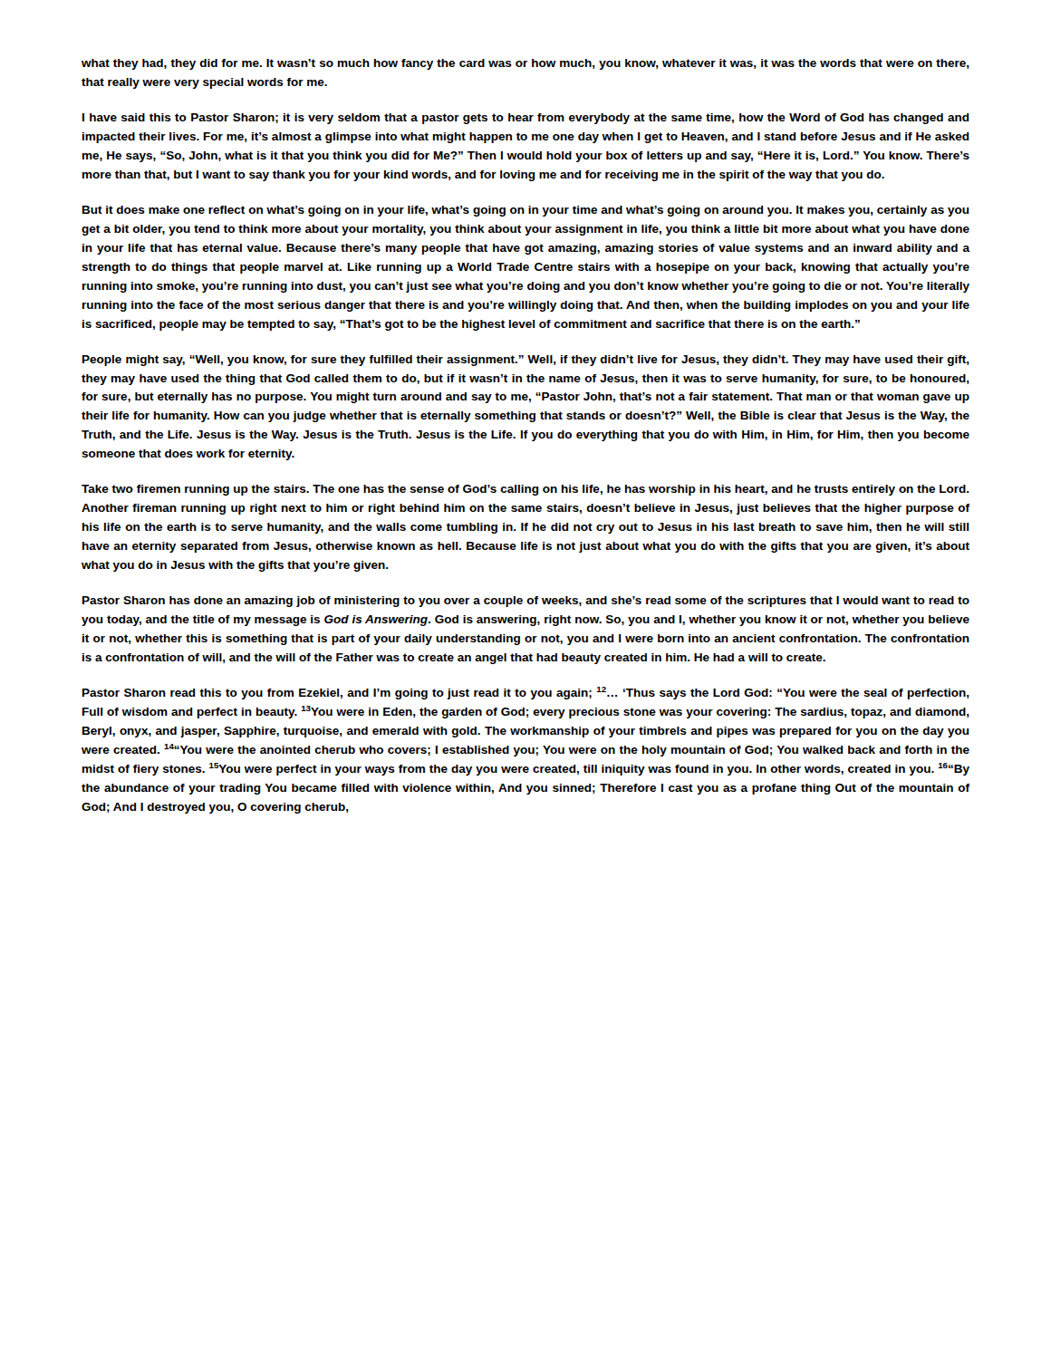what they had, they did for me. It wasn’t so much how fancy the card was or how much, you know, whatever it was, it was the words that were on there, that really were very special words for me.
I have said this to Pastor Sharon; it is very seldom that a pastor gets to hear from everybody at the same time, how the Word of God has changed and impacted their lives. For me, it’s almost a glimpse into what might happen to me one day when I get to Heaven, and I stand before Jesus and if He asked me, He says, “So, John, what is it that you think you did for Me?” Then I would hold your box of letters up and say, “Here it is, Lord.” You know. There’s more than that, but I want to say thank you for your kind words, and for loving me and for receiving me in the spirit of the way that you do.
But it does make one reflect on what’s going on in your life, what’s going on in your time and what’s going on around you. It makes you, certainly as you get a bit older, you tend to think more about your mortality, you think about your assignment in life, you think a little bit more about what you have done in your life that has eternal value. Because there’s many people that have got amazing, amazing stories of value systems and an inward ability and a strength to do things that people marvel at. Like running up a World Trade Centre stairs with a hosepipe on your back, knowing that actually you’re running into smoke, you’re running into dust, you can’t just see what you’re doing and you don’t know whether you’re going to die or not. You’re literally running into the face of the most serious danger that there is and you’re willingly doing that. And then, when the building implodes on you and your life is sacrificed, people may be tempted to say, “That’s got to be the highest level of commitment and sacrifice that there is on the earth.”
People might say, “Well, you know, for sure they fulfilled their assignment.” Well, if they didn’t live for Jesus, they didn’t. They may have used their gift, they may have used the thing that God called them to do, but if it wasn’t in the name of Jesus, then it was to serve humanity, for sure, to be honoured, for sure, but eternally has no purpose. You might turn around and say to me, “Pastor John, that’s not a fair statement. That man or that woman gave up their life for humanity. How can you judge whether that is eternally something that stands or doesn’t?” Well, the Bible is clear that Jesus is the Way, the Truth, and the Life. Jesus is the Way. Jesus is the Truth. Jesus is the Life. If you do everything that you do with Him, in Him, for Him, then you become someone that does work for eternity.
Take two firemen running up the stairs. The one has the sense of God’s calling on his life, he has worship in his heart, and he trusts entirely on the Lord. Another fireman running up right next to him or right behind him on the same stairs, doesn’t believe in Jesus, just believes that the higher purpose of his life on the earth is to serve humanity, and the walls come tumbling in. If he did not cry out to Jesus in his last breath to save him, then he will still have an eternity separated from Jesus, otherwise known as hell. Because life is not just about what you do with the gifts that you are given, it’s about what you do in Jesus with the gifts that you’re given.
Pastor Sharon has done an amazing job of ministering to you over a couple of weeks, and she’s read some of the scriptures that I would want to read to you today, and the title of my message is God is Answering. God is answering, right now. So, you and I, whether you know it or not, whether you believe it or not, whether this is something that is part of your daily understanding or not, you and I were born into an ancient confrontation. The confrontation is a confrontation of will, and the will of the Father was to create an angel that had beauty created in him. He had a will to create.
Pastor Sharon read this to you from Ezekiel, and I’m going to just read it to you again; 12… ‘Thus says the Lord God: “You were the seal of perfection, Full of wisdom and perfect in beauty. 13You were in Eden, the garden of God; every precious stone was your covering: The sardius, topaz, and diamond, Beryl, onyx, and jasper, Sapphire, turquoise, and emerald with gold. The workmanship of your timbrels and pipes was prepared for you on the day you were created. 14“You were the anointed cherub who covers; I established you; You were on the holy mountain of God; You walked back and forth in the midst of fiery stones. 15You were perfect in your ways from the day you were created, till iniquity was found in you. In other words, created in you. 16“By the abundance of your trading You became filled with violence within, And you sinned; Therefore I cast you as a profane thing Out of the mountain of God; And I destroyed you, O covering cherub,